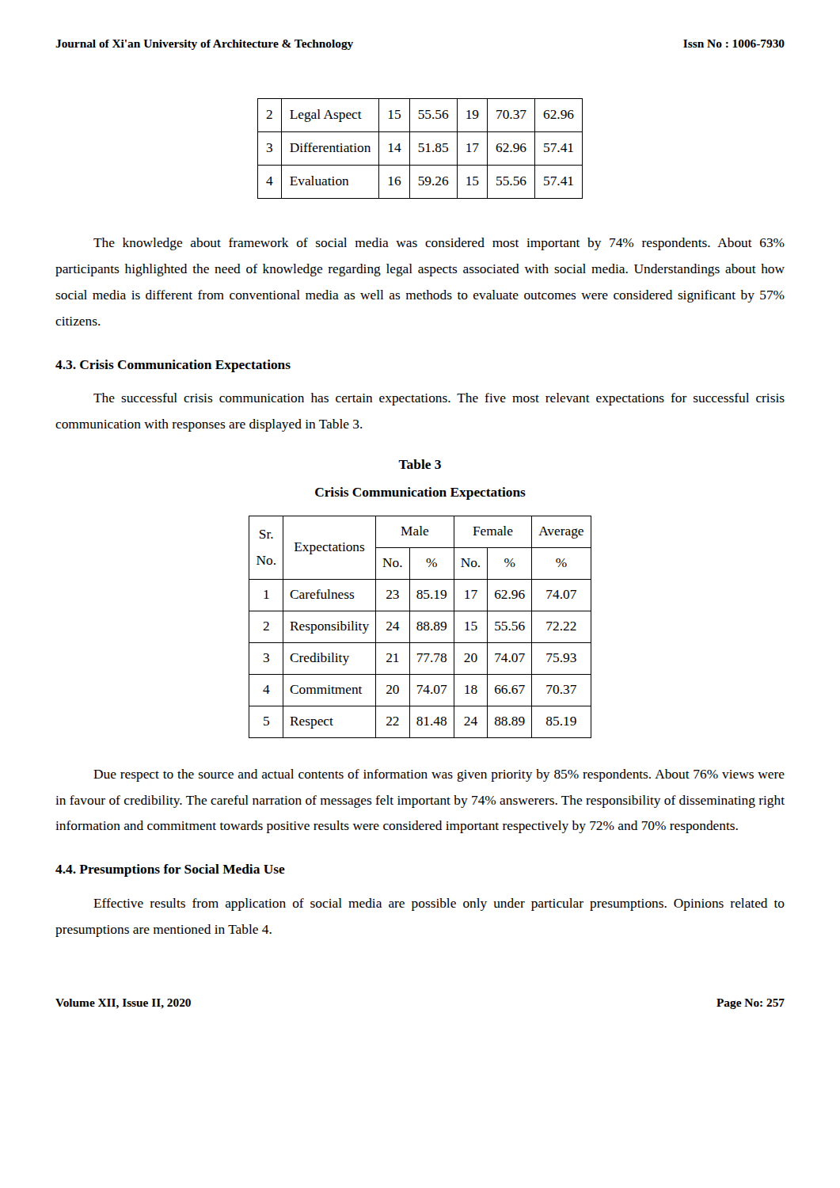Journal of Xi'an University of Architecture & Technology Issn No : 1006-7930
| 2 | Legal Aspect | 15 | 55.56 | 19 | 70.37 | 62.96 |
| 3 | Differentiation | 14 | 51.85 | 17 | 62.96 | 57.41 |
| 4 | Evaluation | 16 | 59.26 | 15 | 55.56 | 57.41 |
The knowledge about framework of social media was considered most important by 74% respondents. About 63% participants highlighted the need of knowledge regarding legal aspects associated with social media. Understandings about how social media is different from conventional media as well as methods to evaluate outcomes were considered significant by 57% citizens.
4.3. Crisis Communication Expectations
The successful crisis communication has certain expectations. The five most relevant expectations for successful crisis communication with responses are displayed in Table 3.
Table 3
Crisis Communication Expectations
| Sr. No. | Expectations | Male | Female | Average |
| --- | --- | --- | --- | --- |
| No. | % | No. | % | % |
| 1 | Carefulness | 23 | 85.19 | 17 | 62.96 | 74.07 |
| 2 | Responsibility | 24 | 88.89 | 15 | 55.56 | 72.22 |
| 3 | Credibility | 21 | 77.78 | 20 | 74.07 | 75.93 |
| 4 | Commitment | 20 | 74.07 | 18 | 66.67 | 70.37 |
| 5 | Respect | 22 | 81.48 | 24 | 88.89 | 85.19 |
Due respect to the source and actual contents of information was given priority by 85% respondents. About 76% views were in favour of credibility. The careful narration of messages felt important by 74% answerers. The responsibility of disseminating right information and commitment towards positive results were considered important respectively by 72% and 70% respondents.
4.4. Presumptions for Social Media Use
Effective results from application of social media are possible only under particular presumptions. Opinions related to presumptions are mentioned in Table 4.
Volume XII, Issue II, 2020 Page No: 257